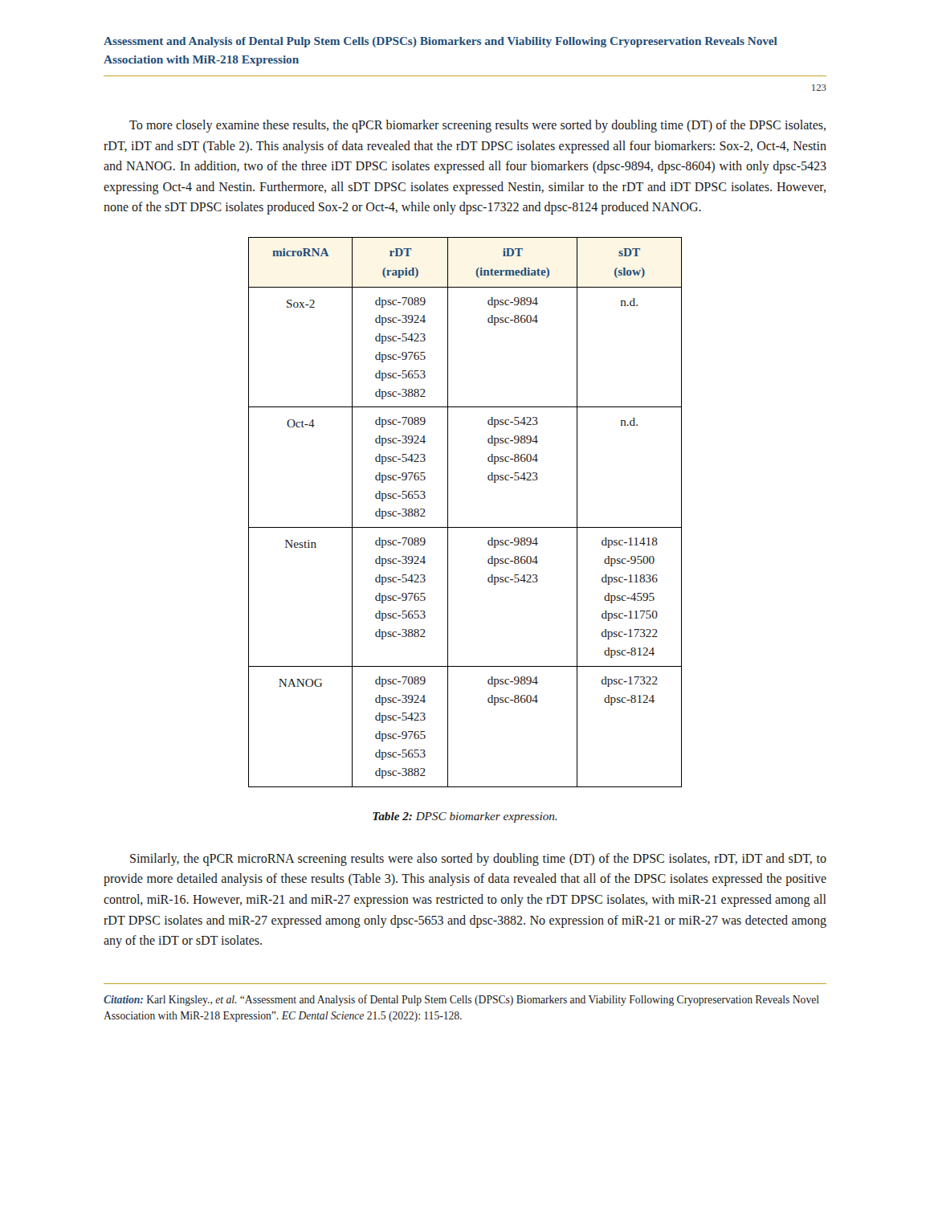Assessment and Analysis of Dental Pulp Stem Cells (DPSCs) Biomarkers and Viability Following Cryopreservation Reveals Novel Association with MiR-218 Expression
123
To more closely examine these results, the qPCR biomarker screening results were sorted by doubling time (DT) of the DPSC isolates, rDT, iDT and sDT (Table 2). This analysis of data revealed that the rDT DPSC isolates expressed all four biomarkers: Sox-2, Oct-4, Nestin and NANOG. In addition, two of the three iDT DPSC isolates expressed all four biomarkers (dpsc-9894, dpsc-8604) with only dpsc-5423 expressing Oct-4 and Nestin. Furthermore, all sDT DPSC isolates expressed Nestin, similar to the rDT and iDT DPSC isolates. However, none of the sDT DPSC isolates produced Sox-2 or Oct-4, while only dpsc-17322 and dpsc-8124 produced NANOG.
| microRNA | rDT (rapid) | iDT (intermediate) | sDT (slow) |
| --- | --- | --- | --- |
| Sox-2 | dpsc-7089 dpsc-3924 dpsc-5423 dpsc-9765 dpsc-5653 dpsc-3882 | dpsc-9894 dpsc-8604 | n.d. |
| Oct-4 | dpsc-7089 dpsc-3924 dpsc-5423 dpsc-9765 dpsc-5653 dpsc-3882 | dpsc-5423 dpsc-9894 dpsc-8604 dpsc-5423 | n.d. |
| Nestin | dpsc-7089 dpsc-3924 dpsc-5423 dpsc-9765 dpsc-5653 dpsc-3882 | dpsc-9894 dpsc-8604 dpsc-5423 | dpsc-11418 dpsc-9500 dpsc-11836 dpsc-4595 dpsc-11750 dpsc-17322 dpsc-8124 |
| NANOG | dpsc-7089 dpsc-3924 dpsc-5423 dpsc-9765 dpsc-5653 dpsc-3882 | dpsc-9894 dpsc-8604 | dpsc-17322 dpsc-8124 |
Table 2: DPSC biomarker expression.
Similarly, the qPCR microRNA screening results were also sorted by doubling time (DT) of the DPSC isolates, rDT, iDT and sDT, to provide more detailed analysis of these results (Table 3). This analysis of data revealed that all of the DPSC isolates expressed the positive control, miR-16. However, miR-21 and miR-27 expression was restricted to only the rDT DPSC isolates, with miR-21 expressed among all rDT DPSC isolates and miR-27 expressed among only dpsc-5653 and dpsc-3882. No expression of miR-21 or miR-27 was detected among any of the iDT or sDT isolates.
Citation: Karl Kingsley., et al. “Assessment and Analysis of Dental Pulp Stem Cells (DPSCs) Biomarkers and Viability Following Cryopreservation Reveals Novel Association with MiR-218 Expression”. EC Dental Science 21.5 (2022): 115-128.